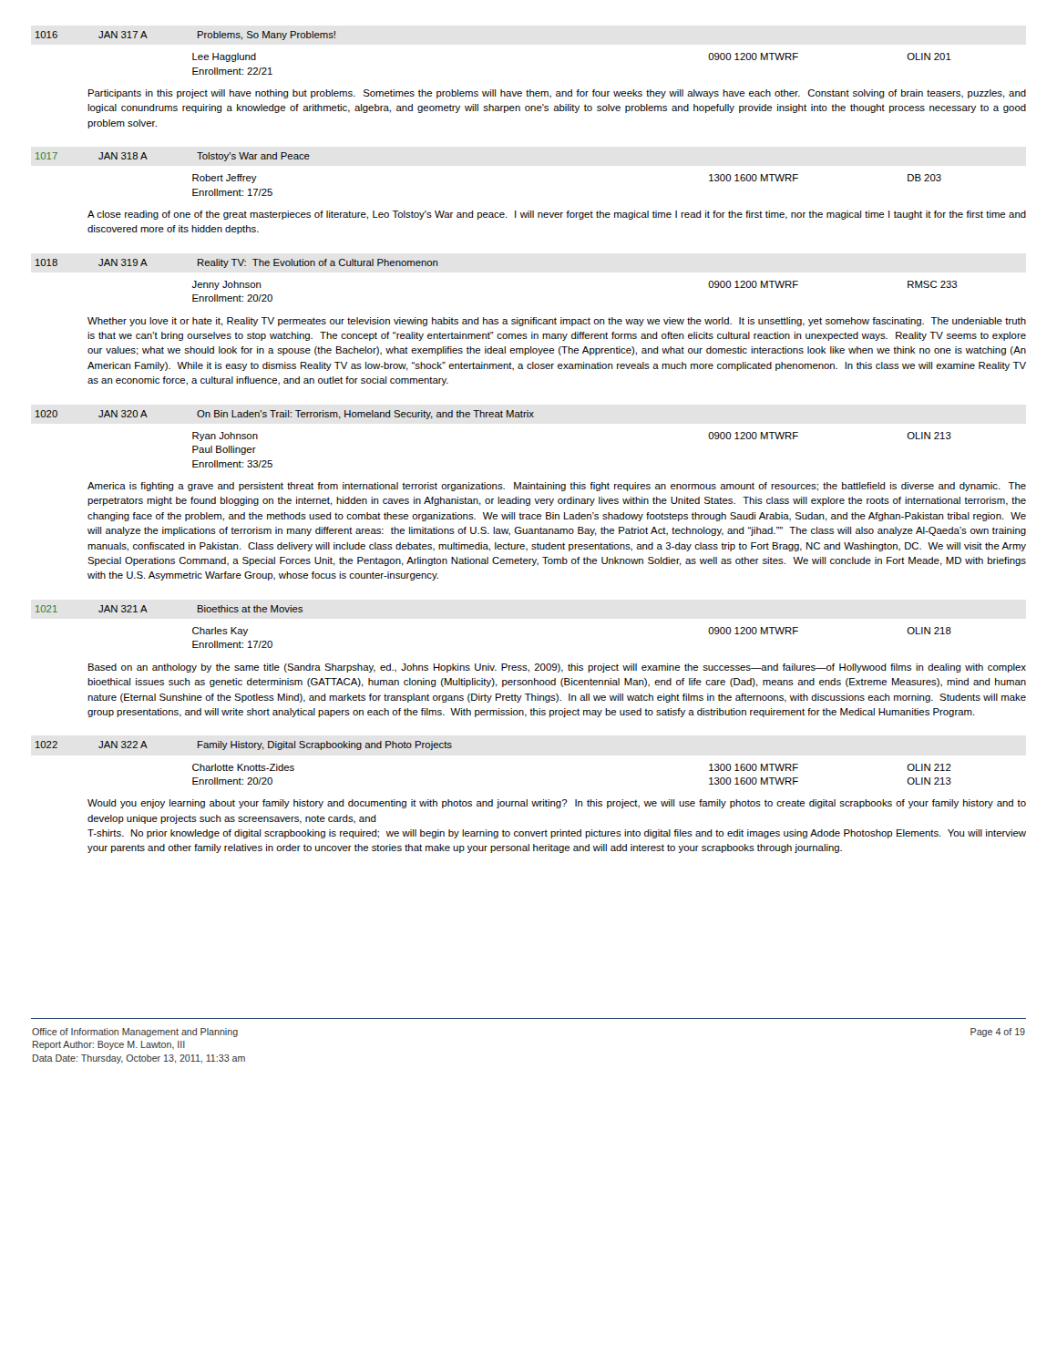| 1016 | JAN 317 A | Problems, So Many Problems! |
| | Lee Hagglund Enrollment: 22/21 | 0900 1200 MTWRF | OLIN 201 |
Participants in this project will have nothing but problems. Sometimes the problems will have them, and for four weeks they will always have each other. Constant solving of brain teasers, puzzles, and logical conundrums requiring a knowledge of arithmetic, algebra, and geometry will sharpen one's ability to solve problems and hopefully provide insight into the thought process necessary to a good problem solver.
| 1017 | JAN 318 A | Tolstoy's War and Peace |
| | Robert Jeffrey Enrollment: 17/25 | 1300 1600 MTWRF | DB 203 |
A close reading of one of the great masterpieces of literature, Leo Tolstoy's War and peace. I will never forget the magical time I read it for the first time, nor the magical time I taught it for the first time and discovered more of its hidden depths.
| 1018 | JAN 319 A | Reality TV: The Evolution of a Cultural Phenomenon |
| | Jenny Johnson Enrollment: 20/20 | 0900 1200 MTWRF | RMSC 233 |
Whether you love it or hate it, Reality TV permeates our television viewing habits and has a significant impact on the way we view the world. It is unsettling, yet somehow fascinating. The undeniable truth is that we can’t bring ourselves to stop watching. The concept of “reality entertainment” comes in many different forms and often elicits cultural reaction in unexpected ways. Reality TV seems to explore our values; what we should look for in a spouse (the Bachelor), what exemplifies the ideal employee (The Apprentice), and what our domestic interactions look like when we think no one is watching (An American Family). While it is easy to dismiss Reality TV as low-brow, “shock” entertainment, a closer examination reveals a much more complicated phenomenon. In this class we will examine Reality TV as an economic force, a cultural influence, and an outlet for social commentary.
| 1020 | JAN 320 A | On Bin Laden's Trail: Terrorism, Homeland Security, and the Threat Matrix |
| | Ryan Johnson Paul Bollinger Enrollment: 33/25 | 0900 1200 MTWRF | OLIN 213 |
America is fighting a grave and persistent threat from international terrorist organizations. Maintaining this fight requires an enormous amount of resources; the battlefield is diverse and dynamic. The perpetrators might be found blogging on the internet, hidden in caves in Afghanistan, or leading very ordinary lives within the United States. This class will explore the roots of international terrorism, the changing face of the problem, and the methods used to combat these organizations. We will trace Bin Laden’s shadowy footsteps through Saudi Arabia, Sudan, and the Afghan-Pakistan tribal region. We will analyze the implications of terrorism in many different areas: the limitations of U.S. law, Guantanamo Bay, the Patriot Act, technology, and “jihad.”" The class will also analyze Al-Qaeda’s own training manuals, confiscated in Pakistan. Class delivery will include class debates, multimedia, lecture, student presentations, and a 3-day class trip to Fort Bragg, NC and Washington, DC. We will visit the Army Special Operations Command, a Special Forces Unit, the Pentagon, Arlington National Cemetery, Tomb of the Unknown Soldier, as well as other sites. We will conclude in Fort Meade, MD with briefings with the U.S. Asymmetric Warfare Group, whose focus is counter-insurgency.
| 1021 | JAN 321 A | Bioethics at the Movies |
| | Charles Kay Enrollment: 17/20 | 0900 1200 MTWRF | OLIN 218 |
Based on an anthology by the same title (Sandra Sharpshay, ed., Johns Hopkins Univ. Press, 2009), this project will examine the successes—and failures—of Hollywood films in dealing with complex bioethical issues such as genetic determinism (GATTACA), human cloning (Multiplicity), personhood (Bicentennial Man), end of life care (Dad), means and ends (Extreme Measures), mind and human nature (Eternal Sunshine of the Spotless Mind), and markets for transplant organs (Dirty Pretty Things). In all we will watch eight films in the afternoons, with discussions each morning. Students will make group presentations, and will write short analytical papers on each of the films. With permission, this project may be used to satisfy a distribution requirement for the Medical Humanities Program.
| 1022 | JAN 322 A | Family History, Digital Scrapbooking and Photo Projects |
| | Charlotte Knotts-Zides Enrollment: 20/20 | 1300 1600 MTWRF 1300 1600 MTWRF | OLIN 212 OLIN 213 |
Would you enjoy learning about your family history and documenting it with photos and journal writing? In this project, we will use family photos to create digital scrapbooks of your family history and to develop unique projects such as screensavers, note cards, and
T-shirts. No prior knowledge of digital scrapbooking is required; we will begin by learning to convert printed pictures into digital files and to edit images using Adode Photoshop Elements. You will interview your parents and other family relatives in order to uncover the stories that make up your personal heritage and will add interest to your scrapbooks through journaling.
| Office of Information Management and Planning Report Author: Boyce M. Lawton, III Data Date: Thursday, October 13, 2011, 11:33 am | Page 4 of 19 |